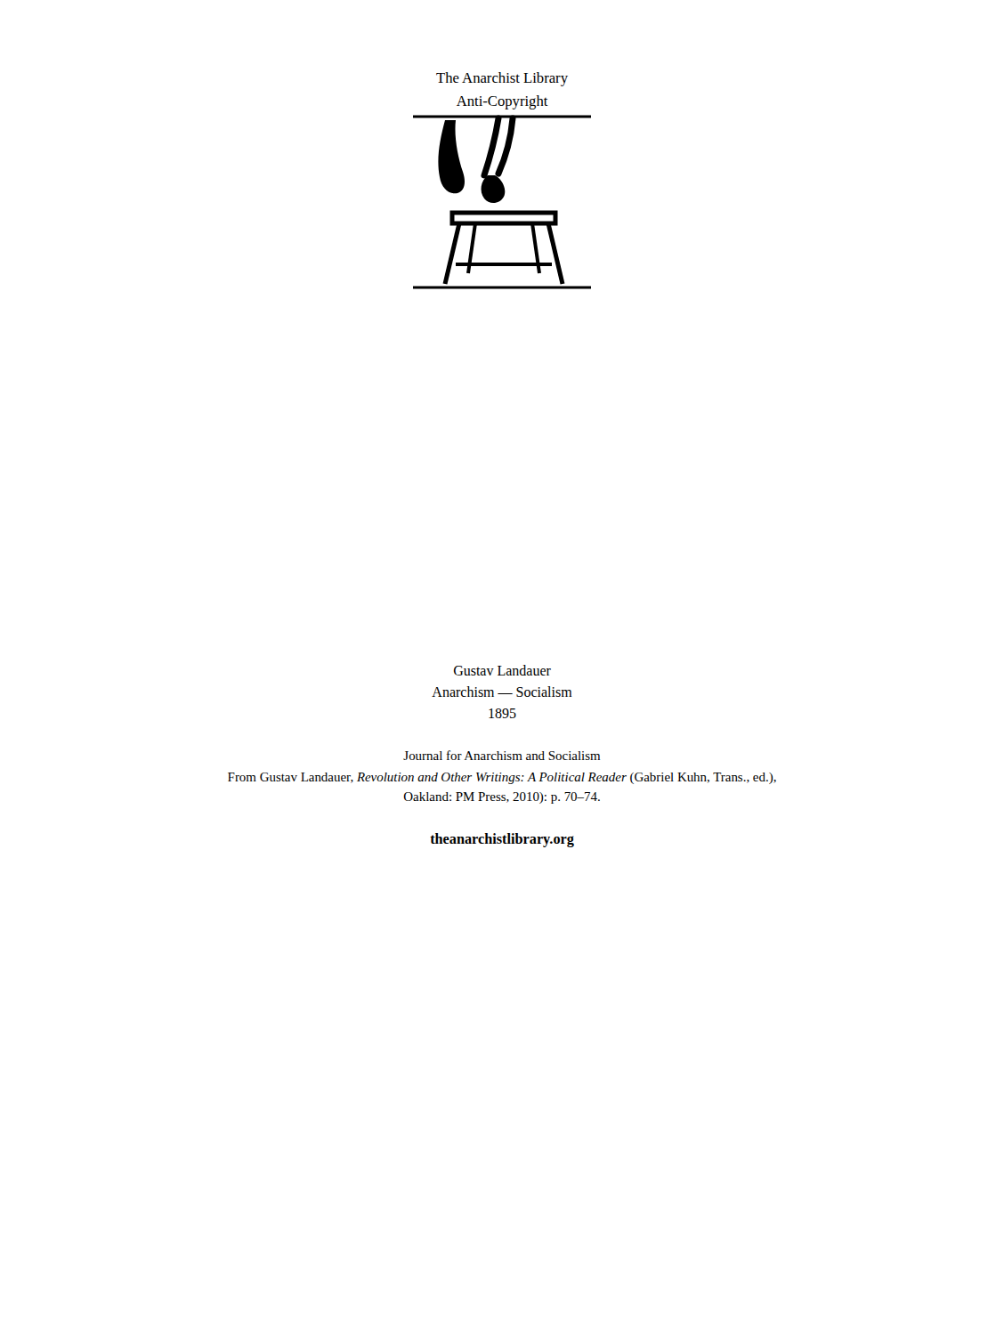The Anarchist Library
Anti-Copyright
Gustav Landauer
Anarchism — Socialism
1895
Journal for Anarchism and Socialism
From Gustav Landauer, Revolution and Other Writings: A Political Reader (Gabriel Kuhn, Trans., ed.), Oakland: PM Press, 2010): p. 70–74.
theanarchistlibrary.org